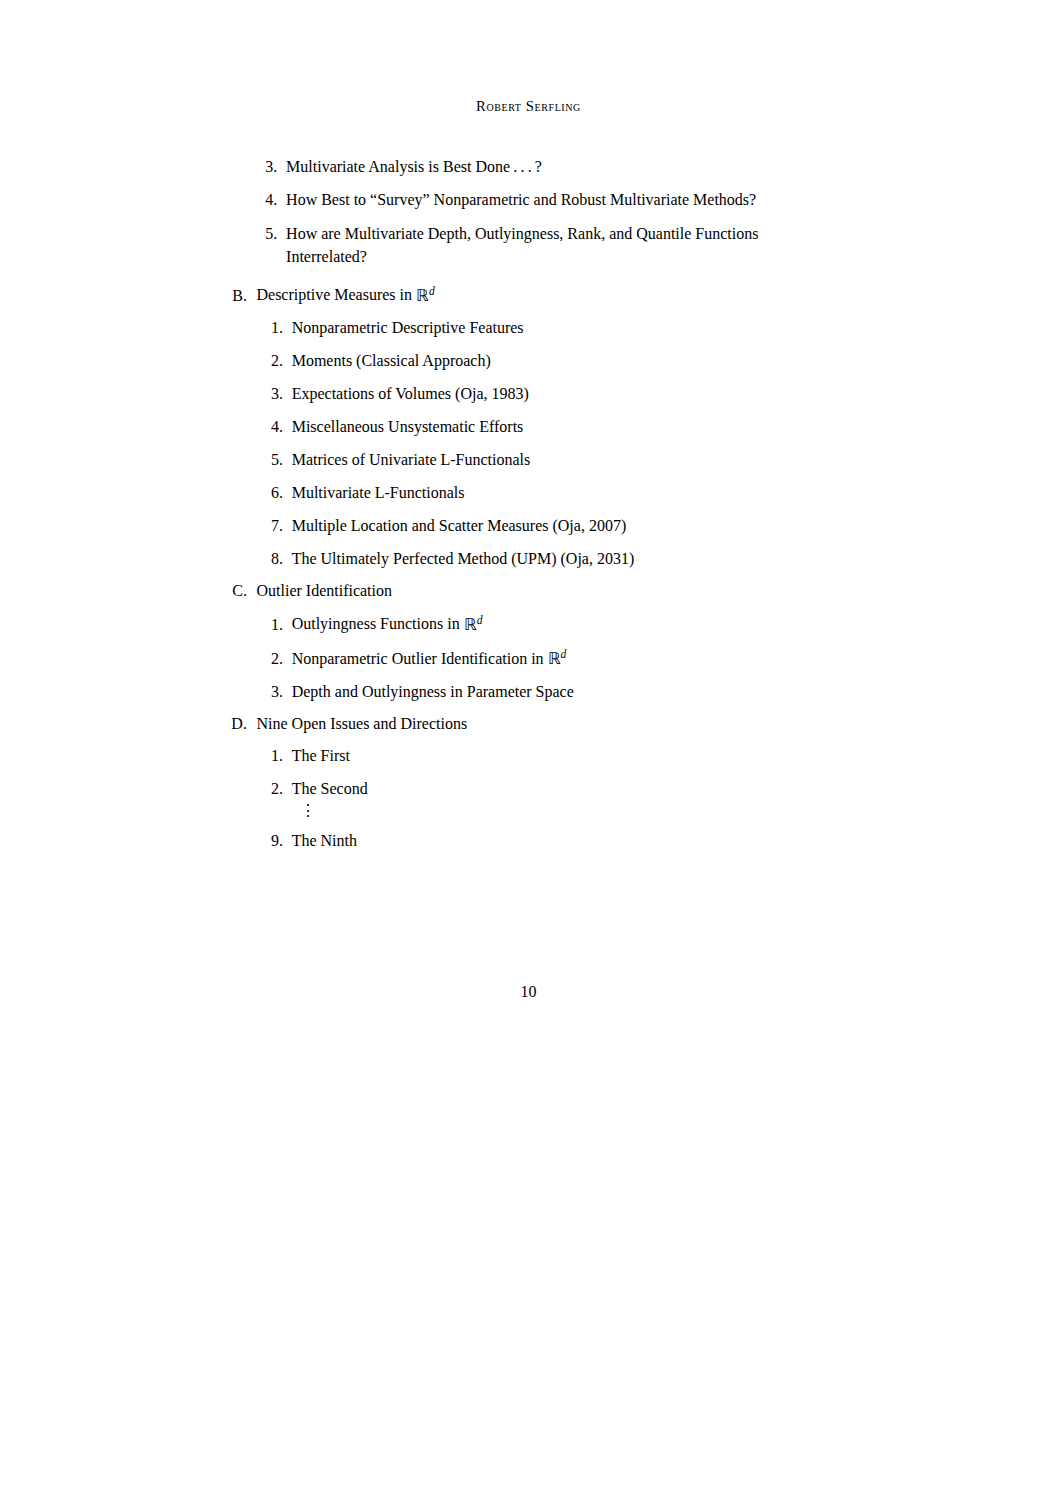Robert Serfling
Multivariate Analysis is Best Done . . . ?
How Best to “Survey” Nonparametric and Robust Multivariate Methods?
How are Multivariate Depth, Outlyingness, Rank, and Quantile Functions Interrelated?
Descriptive Measures in ℝd
Nonparametric Descriptive Features
Moments (Classical Approach)
Expectations of Volumes (Oja, 1983)
Miscellaneous Unsystematic Efforts
Matrices of Univariate L-Functionals
Multivariate L-Functionals
Multiple Location and Scatter Measures (Oja, 2007)
The Ultimately Perfected Method (UPM) (Oja, 2031)
Outlier Identification
Outlyingness Functions in ℝd
Nonparametric Outlier Identification in ℝd
Depth and Outlyingness in Parameter Space
Nine Open Issues and Directions
The First
The Second
The Ninth
10